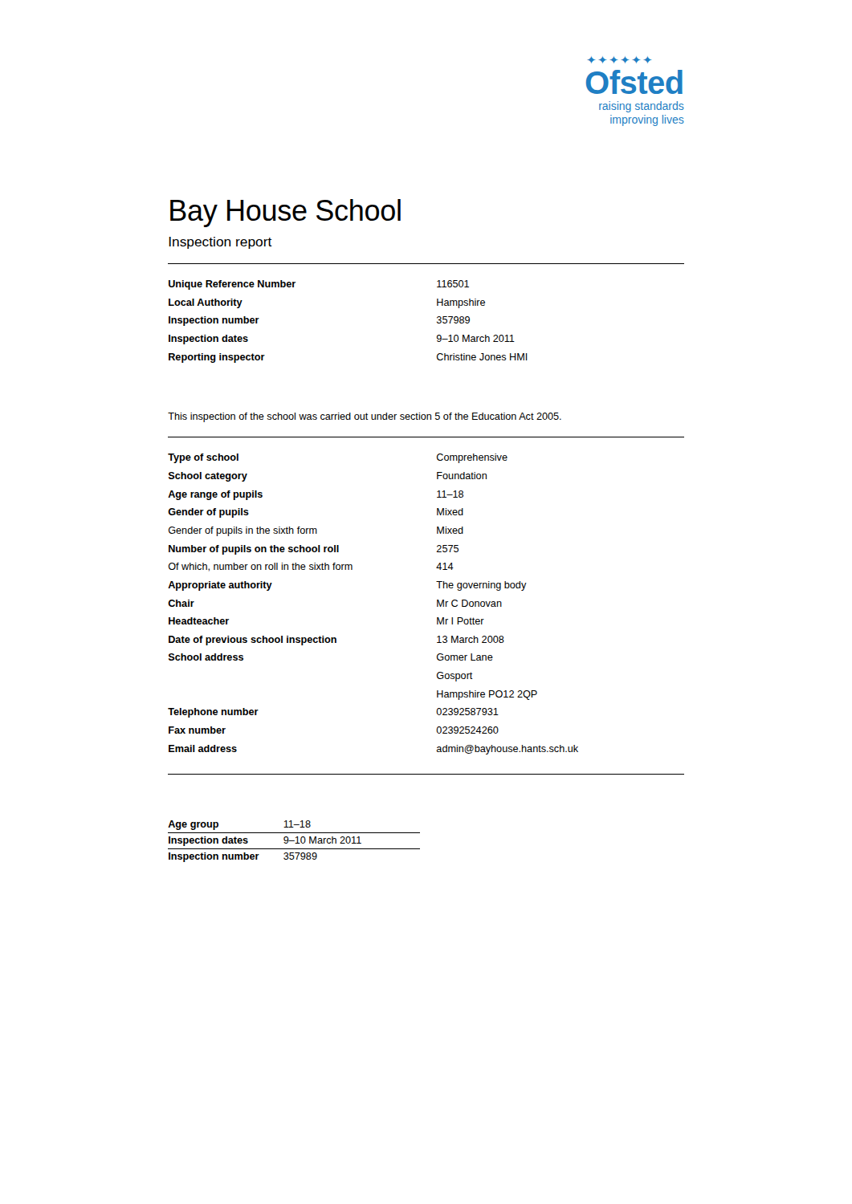✦✦✦✦✦✦
Ofsted
raising standards
improving lives
Bay House School
Inspection report
| Unique Reference Number | 116501 |
| Local Authority | Hampshire |
| Inspection number | 357989 |
| Inspection dates | 9–10 March 2011 |
| Reporting inspector | Christine Jones HMI |
This inspection of the school was carried out under section 5 of the Education Act 2005.
| Type of school | Comprehensive |
| School category | Foundation |
| Age range of pupils | 11–18 |
| Gender of pupils | Mixed |
| Gender of pupils in the sixth form | Mixed |
| Number of pupils on the school roll | 2575 |
| Of which, number on roll in the sixth form | 414 |
| Appropriate authority | The governing body |
| Chair | Mr C Donovan |
| Headteacher | Mr I Potter |
| Date of previous school inspection | 13 March 2008 |
| School address | Gomer Lane |
| | Gosport |
| | Hampshire PO12 2QP |
| Telephone number | 02392587931 |
| Fax number | 02392524260 |
| Email address | admin@bayhouse.hants.sch.uk |
| Age group | 11–18 |
| Inspection dates | 9–10 March 2011 |
| Inspection number | 357989 |